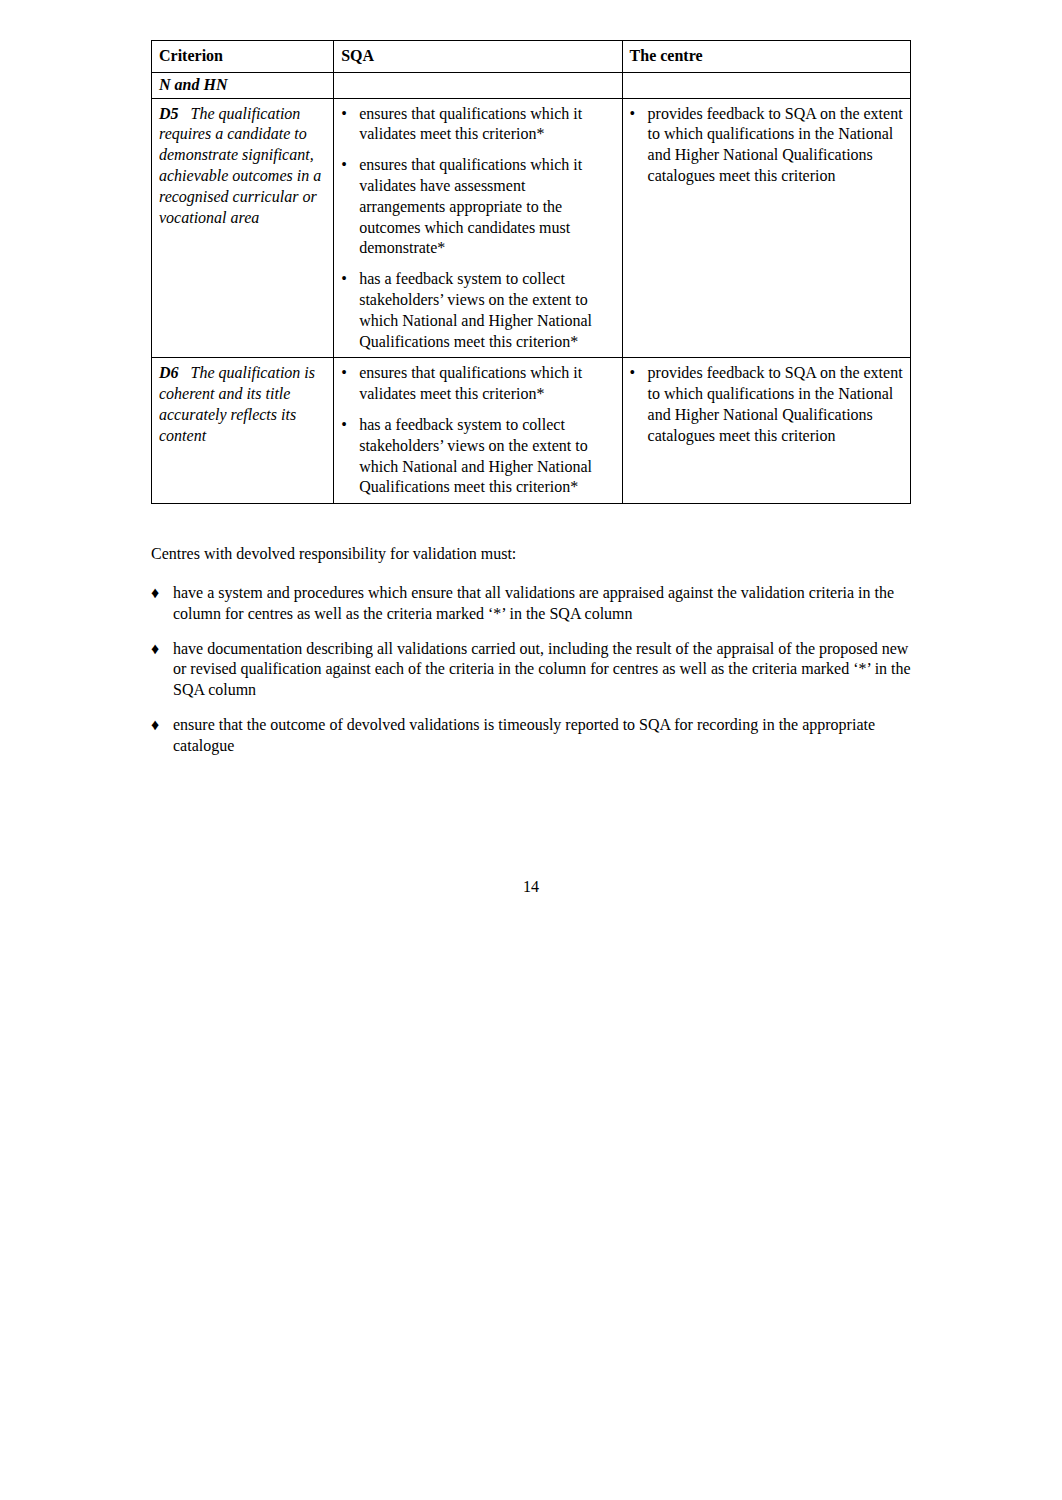| Criterion | SQA | The centre |
| --- | --- | --- |
| N and HN | | |
| D5 The qualification requires a candidate to demonstrate significant, achievable outcomes in a recognised curricular or vocational area | ensures that qualifications which it validates meet this criterion* ensures that qualifications which it validates have assessment arrangements appropriate to the outcomes which candidates must demonstrate* has a feedback system to collect stakeholders’ views on the extent to which National and Higher National Qualifications meet this criterion* | provides feedback to SQA on the extent to which qualifications in the National and Higher National Qualifications catalogues meet this criterion |
| D6 The qualification is coherent and its title accurately reflects its content | ensures that qualifications which it validates meet this criterion* has a feedback system to collect stakeholders’ views on the extent to which National and Higher National Qualifications meet this criterion* | provides feedback to SQA on the extent to which qualifications in the National and Higher National Qualifications catalogues meet this criterion |
Centres with devolved responsibility for validation must:
have a system and procedures which ensure that all validations are appraised against the validation criteria in the column for centres as well as the criteria marked ‘*’ in the SQA column
have documentation describing all validations carried out, including the result of the appraisal of the proposed new or revised qualification against each of the criteria in the column for centres as well as the criteria marked ‘*’ in the SQA column
ensure that the outcome of devolved validations is timeously reported to SQA for recording in the appropriate catalogue
14